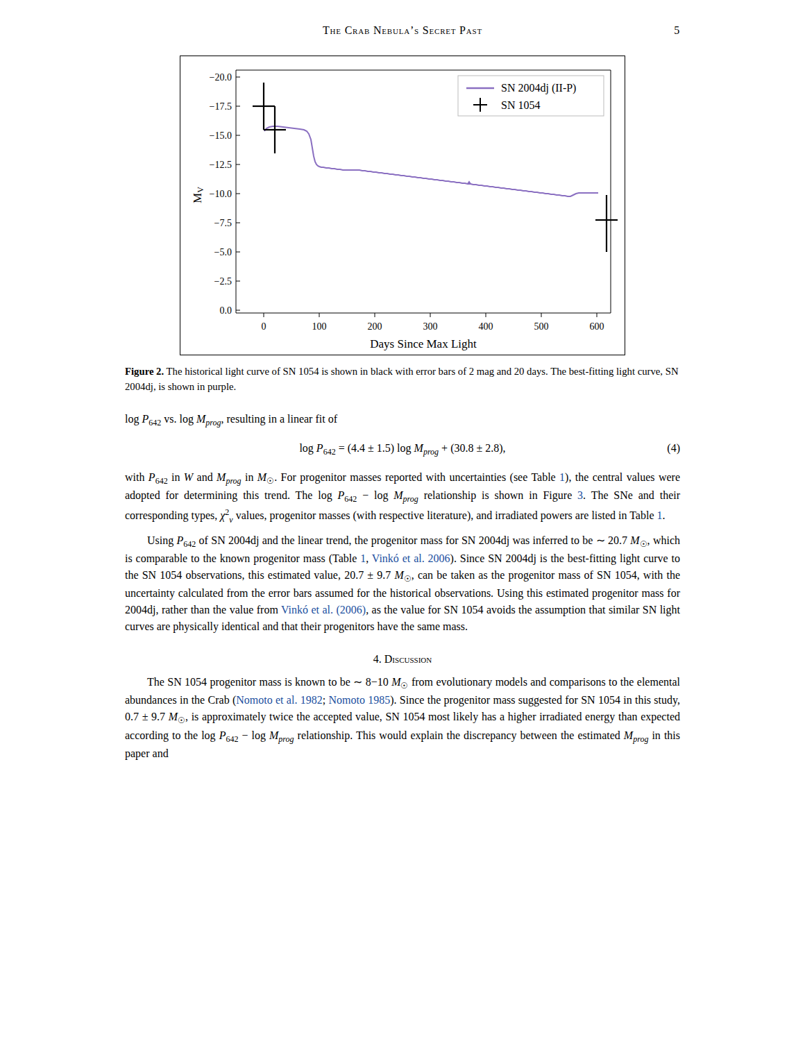The Crab Nebula’s Secret Past 5
−20.0 −17.5 −15.0 −12.5 −10.0 −7.5 −5.0 −2.5 0.0 0 100 200 300 400 500 600 MV Days Since Max Light SN 2004dj (II-P) SN 1054
Figure 2. The historical light curve of SN 1054 is shown in black with error bars of 2 mag and 20 days. The best-fitting light curve, SN 2004dj, is shown in purple.
log P642 vs. log Mprog, resulting in a linear fit of
log P642 = (4.4 ± 1.5) log Mprog + (30.8 ± 2.8), (4)
with P642 in W and Mprog in M☉. For progenitor masses reported with uncertainties (see Table 1), the central values were adopted for determining this trend. The log P642 − log Mprog relationship is shown in Figure 3. The SNe and their corresponding types, χ2ν values, progenitor masses (with respective literature), and irradiated powers are listed in Table 1.
Using P642 of SN 2004dj and the linear trend, the progenitor mass for SN 2004dj was inferred to be ∼ 20.7 M☉, which is comparable to the known progenitor mass (Table 1, Vinkó et al. 2006). Since SN 2004dj is the best-fitting light curve to the SN 1054 observations, this estimated value, 20.7 ± 9.7 M☉, can be taken as the progenitor mass of SN 1054, with the uncertainty calculated from the error bars assumed for the historical observations. Using this estimated progenitor mass for 2004dj, rather than the value from Vinkó et al. (2006), as the value for SN 1054 avoids the assumption that similar SN light curves are physically identical and that their progenitors have the same mass.
4. Discussion
The SN 1054 progenitor mass is known to be ∼ 8−10 M☉ from evolutionary models and comparisons to the elemental abundances in the Crab (Nomoto et al. 1982; Nomoto 1985). Since the progenitor mass suggested for SN 1054 in this study, 0.7 ± 9.7 M☉, is approximately twice the accepted value, SN 1054 most likely has a higher irradiated energy than expected according to the log P642 − log Mprog relationship. This would explain the discrepancy between the estimated Mprog in this paper and